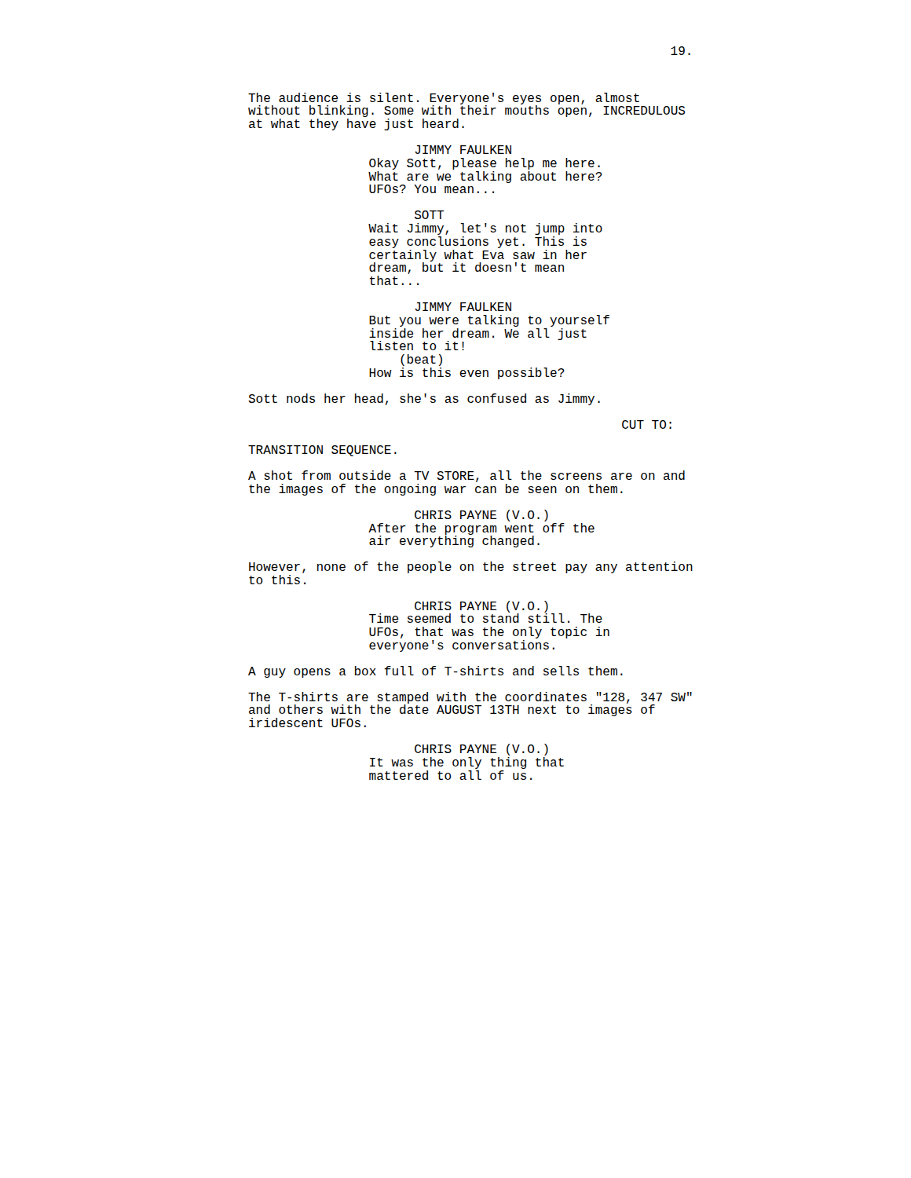19.
The audience is silent. Everyone's eyes open, almost without blinking. Some with their mouths open, INCREDULOUS at what they have just heard.
JIMMY FAULKEN
Okay Sott, please help me here. What are we talking about here? UFOs? You mean...
SOTT
Wait Jimmy, let's not jump into easy conclusions yet. This is certainly what Eva saw in her dream, but it doesn't mean that...
JIMMY FAULKEN
But you were talking to yourself inside her dream. We all just listen to it!
(beat)
How is this even possible?
Sott nods her head, she's as confused as Jimmy.
CUT TO:
TRANSITION SEQUENCE.
A shot from outside a TV STORE, all the screens are on and the images of the ongoing war can be seen on them.
CHRIS PAYNE (V.O.)
After the program went off the air everything changed.
However, none of the people on the street pay any attention to this.
CHRIS PAYNE (V.O.)
Time seemed to stand still. The UFOs, that was the only topic in everyone's conversations.
A guy opens a box full of T-shirts and sells them.
The T-shirts are stamped with the coordinates "128, 347 SW" and others with the date AUGUST 13TH next to images of iridescent UFOs.
CHRIS PAYNE (V.O.)
It was the only thing that mattered to all of us.